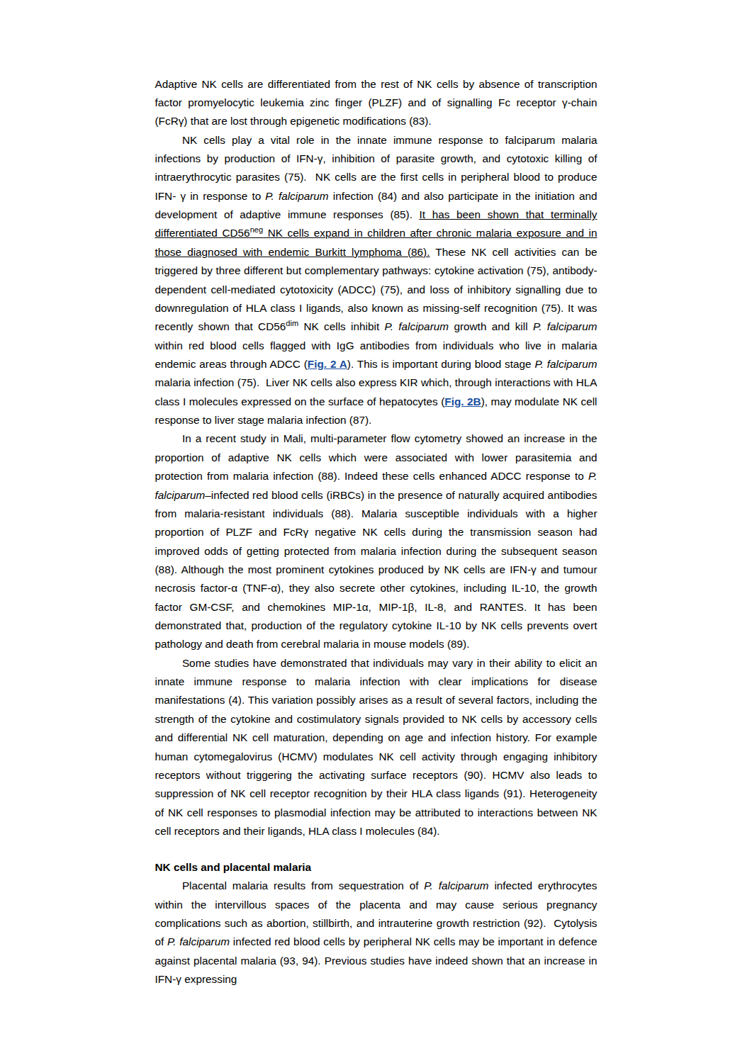Adaptive NK cells are differentiated from the rest of NK cells by absence of transcription factor promyelocytic leukemia zinc finger (PLZF) and of signalling Fc receptor γ-chain (FcRγ) that are lost through epigenetic modifications (83).
NK cells play a vital role in the innate immune response to falciparum malaria infections by production of IFN-γ, inhibition of parasite growth, and cytotoxic killing of intraerythrocytic parasites (75). NK cells are the first cells in peripheral blood to produce IFN- γ in response to P. falciparum infection (84) and also participate in the initiation and development of adaptive immune responses (85). It has been shown that terminally differentiated CD56neg NK cells expand in children after chronic malaria exposure and in those diagnosed with endemic Burkitt lymphoma (86). These NK cell activities can be triggered by three different but complementary pathways: cytokine activation (75), antibody-dependent cell-mediated cytotoxicity (ADCC) (75), and loss of inhibitory signalling due to downregulation of HLA class I ligands, also known as missing-self recognition (75). It was recently shown that CD56dim NK cells inhibit P. falciparum growth and kill P. falciparum within red blood cells flagged with IgG antibodies from individuals who live in malaria endemic areas through ADCC (Fig. 2 A). This is important during blood stage P. falciparum malaria infection (75). Liver NK cells also express KIR which, through interactions with HLA class I molecules expressed on the surface of hepatocytes (Fig. 2B), may modulate NK cell response to liver stage malaria infection (87).
In a recent study in Mali, multi-parameter flow cytometry showed an increase in the proportion of adaptive NK cells which were associated with lower parasitemia and protection from malaria infection (88). Indeed these cells enhanced ADCC response to P. falciparum–infected red blood cells (iRBCs) in the presence of naturally acquired antibodies from malaria-resistant individuals (88). Malaria susceptible individuals with a higher proportion of PLZF and FcRγ negative NK cells during the transmission season had improved odds of getting protected from malaria infection during the subsequent season (88). Although the most prominent cytokines produced by NK cells are IFN-γ and tumour necrosis factor-α (TNF-α), they also secrete other cytokines, including IL-10, the growth factor GM-CSF, and chemokines MIP-1α, MIP-1β, IL-8, and RANTES. It has been demonstrated that, production of the regulatory cytokine IL-10 by NK cells prevents overt pathology and death from cerebral malaria in mouse models (89).
Some studies have demonstrated that individuals may vary in their ability to elicit an innate immune response to malaria infection with clear implications for disease manifestations (4). This variation possibly arises as a result of several factors, including the strength of the cytokine and costimulatory signals provided to NK cells by accessory cells and differential NK cell maturation, depending on age and infection history. For example human cytomegalovirus (HCMV) modulates NK cell activity through engaging inhibitory receptors without triggering the activating surface receptors (90). HCMV also leads to suppression of NK cell receptor recognition by their HLA class ligands (91). Heterogeneity of NK cell responses to plasmodial infection may be attributed to interactions between NK cell receptors and their ligands, HLA class I molecules (84).
NK cells and placental malaria
Placental malaria results from sequestration of P. falciparum infected erythrocytes within the intervillous spaces of the placenta and may cause serious pregnancy complications such as abortion, stillbirth, and intrauterine growth restriction (92). Cytolysis of P. falciparum infected red blood cells by peripheral NK cells may be important in defence against placental malaria (93, 94). Previous studies have indeed shown that an increase in IFN-γ expressing